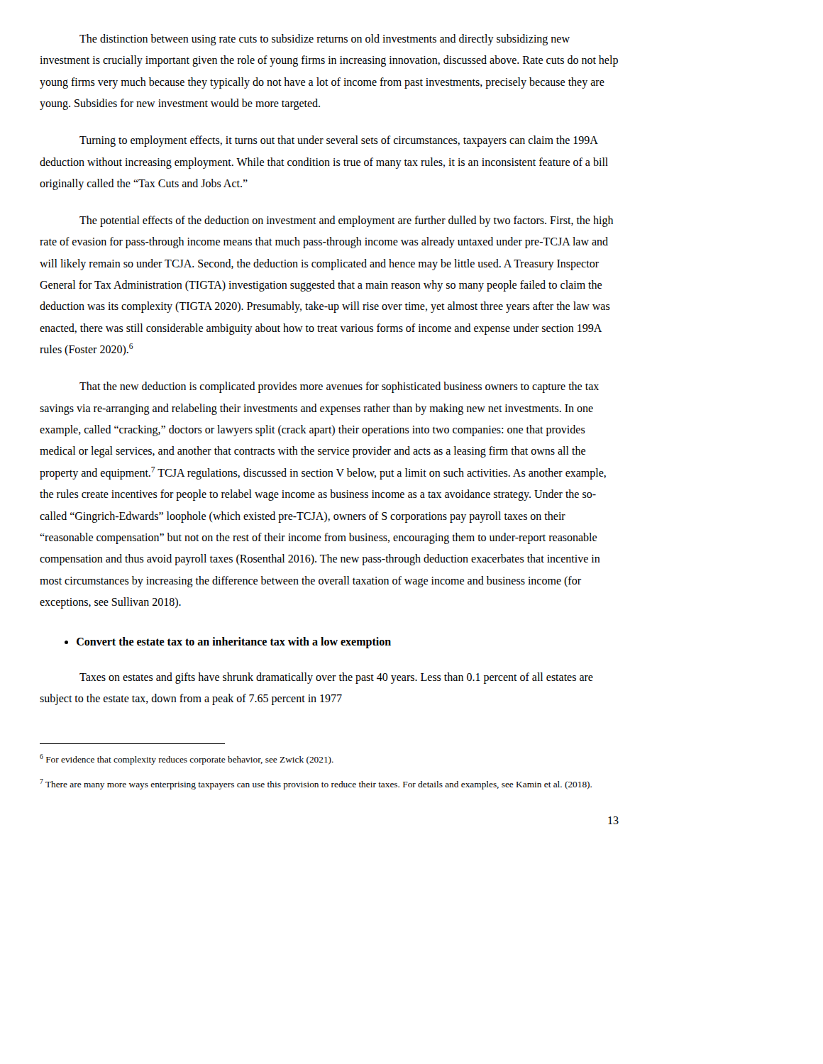The distinction between using rate cuts to subsidize returns on old investments and directly subsidizing new investment is crucially important given the role of young firms in increasing innovation, discussed above. Rate cuts do not help young firms very much because they typically do not have a lot of income from past investments, precisely because they are young. Subsidies for new investment would be more targeted.
Turning to employment effects, it turns out that under several sets of circumstances, taxpayers can claim the 199A deduction without increasing employment. While that condition is true of many tax rules, it is an inconsistent feature of a bill originally called the “Tax Cuts and Jobs Act.”
The potential effects of the deduction on investment and employment are further dulled by two factors. First, the high rate of evasion for pass-through income means that much pass-through income was already untaxed under pre-TCJA law and will likely remain so under TCJA. Second, the deduction is complicated and hence may be little used. A Treasury Inspector General for Tax Administration (TIGTA) investigation suggested that a main reason why so many people failed to claim the deduction was its complexity (TIGTA 2020). Presumably, take-up will rise over time, yet almost three years after the law was enacted, there was still considerable ambiguity about how to treat various forms of income and expense under section 199A rules (Foster 2020).6
That the new deduction is complicated provides more avenues for sophisticated business owners to capture the tax savings via re-arranging and relabeling their investments and expenses rather than by making new net investments. In one example, called “cracking,” doctors or lawyers split (crack apart) their operations into two companies: one that provides medical or legal services, and another that contracts with the service provider and acts as a leasing firm that owns all the property and equipment.7 TCJA regulations, discussed in section V below, put a limit on such activities. As another example, the rules create incentives for people to relabel wage income as business income as a tax avoidance strategy. Under the so-called “Gingrich-Edwards” loophole (which existed pre-TCJA), owners of S corporations pay payroll taxes on their “reasonable compensation” but not on the rest of their income from business, encouraging them to under-report reasonable compensation and thus avoid payroll taxes (Rosenthal 2016). The new pass-through deduction exacerbates that incentive in most circumstances by increasing the difference between the overall taxation of wage income and business income (for exceptions, see Sullivan 2018).
Convert the estate tax to an inheritance tax with a low exemption
Taxes on estates and gifts have shrunk dramatically over the past 40 years. Less than 0.1 percent of all estates are subject to the estate tax, down from a peak of 7.65 percent in 1977
6 For evidence that complexity reduces corporate behavior, see Zwick (2021).
7 There are many more ways enterprising taxpayers can use this provision to reduce their taxes. For details and examples, see Kamin et al. (2018).
13